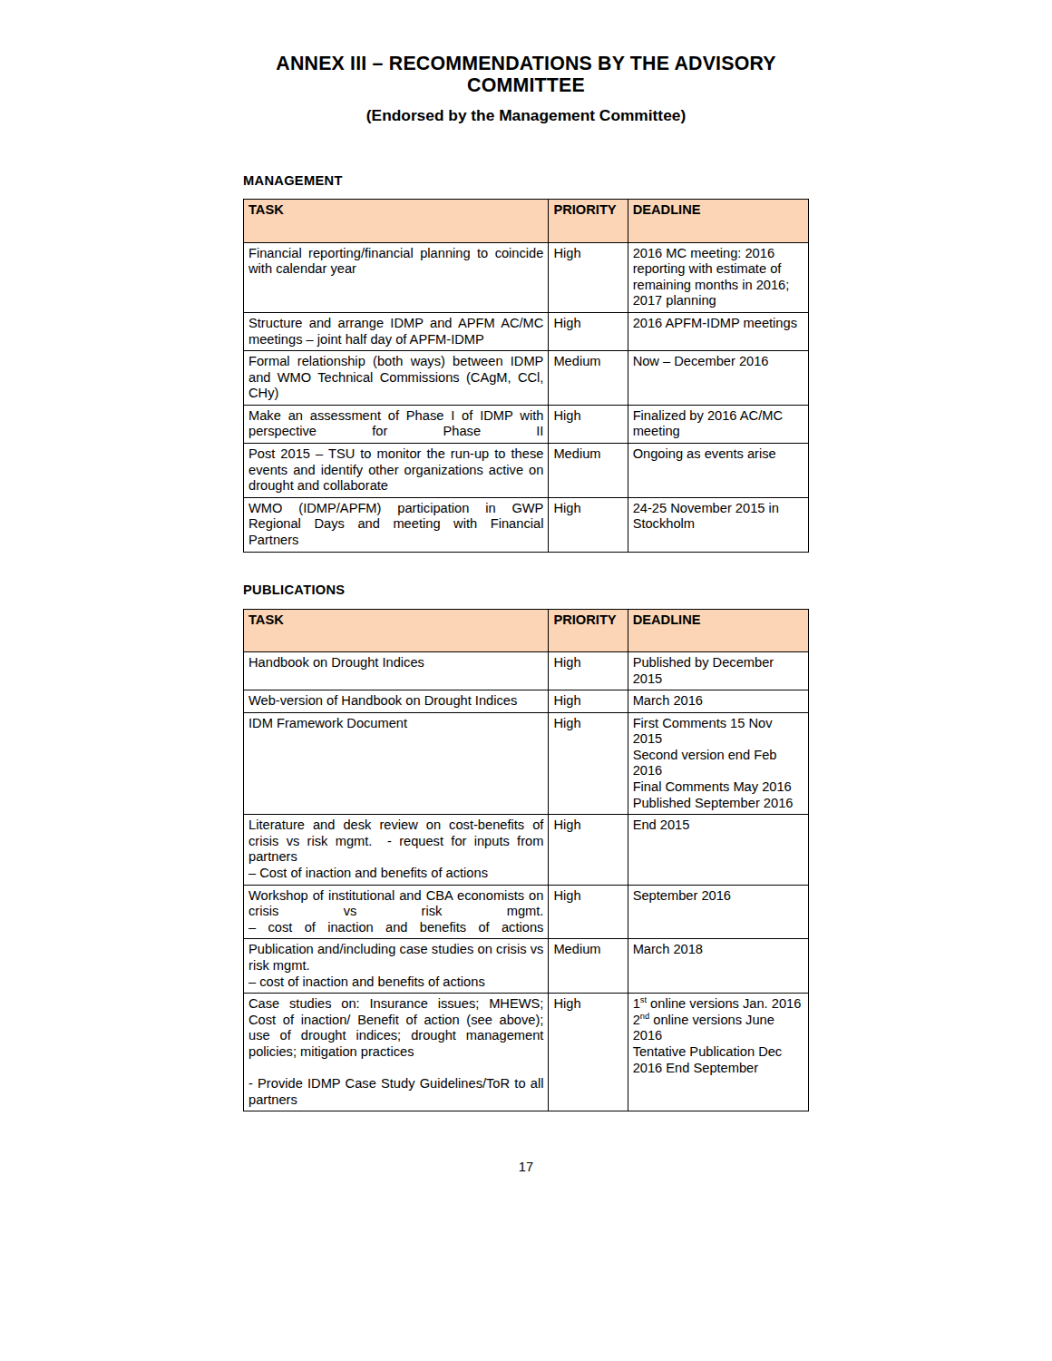ANNEX III – RECOMMENDATIONS BY THE ADVISORY COMMITTEE
(Endorsed by the Management Committee)
MANAGEMENT
| TASK | PRIORITY | DEADLINE |
| --- | --- | --- |
| Financial reporting/financial planning to coincide with calendar year | High | 2016 MC meeting: 2016 reporting with estimate of remaining months in 2016; 2017 planning |
| Structure and arrange IDMP and APFM AC/MC meetings – joint half day of APFM-IDMP | High | 2016 APFM-IDMP meetings |
| Formal relationship (both ways) between IDMP and WMO Technical Commissions (CAgM, CCl, CHy) | Medium | Now – December 2016 |
| Make an assessment of Phase I of IDMP with perspective for Phase II | High | Finalized by 2016 AC/MC meeting |
| Post 2015 – TSU to monitor the run-up to these events and identify other organizations active on drought and collaborate | Medium | Ongoing as events arise |
| WMO (IDMP/APFM) participation in GWP Regional Days and meeting with Financial Partners | High | 24-25 November 2015 in Stockholm |
PUBLICATIONS
| TASK | PRIORITY | DEADLINE |
| --- | --- | --- |
| Handbook on Drought Indices | High | Published by December 2015 |
| Web-version of Handbook on Drought Indices | High | March 2016 |
| IDM Framework Document | High | First Comments 15 Nov 2015 Second version end Feb 2016 Final Comments May 2016 Published September 2016 |
| Literature and desk review on cost-benefits of crisis vs risk mgmt. - request for inputs from partners – Cost of inaction and benefits of actions | High | End 2015 |
| Workshop of institutional and CBA economists on crisis vs risk mgmt. – cost of inaction and benefits of actions | High | September 2016 |
| Publication and/including case studies on crisis vs risk mgmt. – cost of inaction and benefits of actions | Medium | March 2018 |
| Case studies on: Insurance issues; MHEWS; Cost of inaction/ Benefit of action (see above); use of drought indices; drought management policies; mitigation practices - Provide IDMP Case Study Guidelines/ToR to all partners | High | 1 st online versions Jan. 2016 2 nd online versions June 2016 Tentative Publication Dec 2016 End September |
17